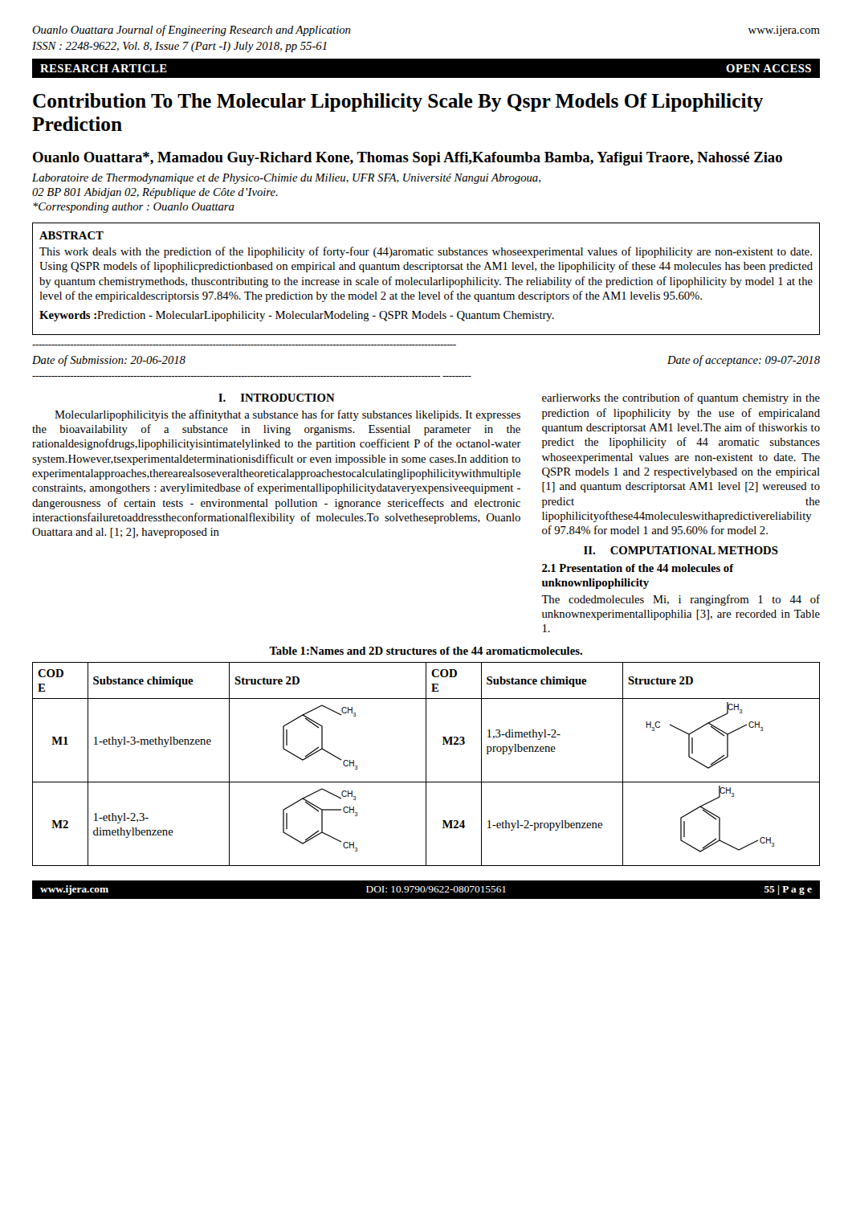Ouanlo Ouattara Journal of Engineering Research and Application
www.ijera.com
ISSN : 2248-9622, Vol. 8, Issue 7 (Part -I) July 2018, pp 55-61
RESEARCH ARTICLE OPEN ACCESS
Contribution To The Molecular Lipophilicity Scale By Qspr Models Of Lipophilicity Prediction
Ouanlo Ouattara*, Mamadou Guy-Richard Kone, Thomas Sopi Affi,Kafoumba Bamba, Yafigui Traore, Nahossé Ziao
Laboratoire de Thermodynamique et de Physico-Chimie du Milieu, UFR SFA, Université Nangui Abrogoua,
02 BP 801 Abidjan 02, République de Côte d’Ivoire.
*Corresponding author : Ouanlo Ouattara
ABSTRACT
This work deals with the prediction of the lipophilicity of forty-four (44)aromatic substances whoseexperimental values of lipophilicity are non-existent to date. Using QSPR models of lipophilicpredictionbased on empirical and quantum descriptorsat the AM1 level, the lipophilicity of these 44 molecules has been predicted by quantum chemistrymethods, thuscontributing to the increase in scale of molecularlipophilicity. The reliability of the prediction of lipophilicity by model 1 at the level of the empiricaldescriptorsis 97.84%. The prediction by the model 2 at the level of the quantum descriptors of the AM1 levelis 95.60%.
Keywords : Prediction - MolecularLipophilicity - MolecularModeling - QSPR Models - Quantum Chemistry.
--------------------------------------------------------------------------------------------------------------------------------------
Date of Submission: 20-06-2018 Date of acceptance: 09-07-2018
--------------------------------------------------------------------------------------------------------------------------------- ---------
I. INTRODUCTION
Molecularlipophilicityis the affinitythat a substance has for fatty substances likelipids. It expresses the bioavailability of a substance in living organisms. Essential parameter in the rationaldesignofdrugs,lipophilicityisintimatelylinked to the partition coefficient P of the octanol-water system.However,tsexperimentaldeterminationisdifficult or even impossible in some cases.In addition to experimentalapproaches,therearealsoseveraltheoreticalapproachestocalculatinglipophilicitywithmultiple constraints, amongothers : averylimitedbase of experimentallipophilicitydataveryexpensiveequipment - dangerousness of certain tests - environmental pollution - ignorance stericeffects and electronic interactionsfailuretoaddresstheconformationalflexibility of molecules.To solvetheseproblems, Ouanlo Ouattara and al. [1; 2], haveproposed in
earlierworks the contribution of quantum chemistry in the prediction of lipophilicity by the use of empiricaland quantum descriptorsat AM1 level.The aim of thisworkis to predict the lipophilicity of 44 aromatic substances whoseexperimental values are non-existent to date. The QSPR models 1 and 2 respectivelybased on the empirical [1] and quantum descriptorsat AM1 level [2] wereused to predict the lipophilicityofthese44moleculeswithapredictivereliability of 97.84% for model 1 and 95.60% for model 2.
II. COMPUTATIONAL METHODS
2.1 Presentation of the 44 molecules of unknownlipophilicity
The codedmolecules Mi, i rangingfrom 1 to 44 of unknownexperimentallipophilia [3], are recorded in Table 1.
Table 1:Names and 2D structures of the 44 aromaticmolecules.
| COD E | Substance chimique | Structure 2D | COD E | Substance chimique | Structure 2D |
| --- | --- | --- | --- | --- | --- |
| M1 | 1-ethyl-3-methylbenzene | CH 3 CH 3 | M23 | 1,3-dimethyl-2-propylbenzene | CH 3 H 3 C CH 3 |
| M2 | 1-ethyl-2,3-dimethylbenzene | CH 3 CH 3 CH 3 | M24 | 1-ethyl-2-propylbenzene | CH 3 CH 3 |
www.ijera.com DOI: 10.9790/9622-0807015561 55 | P a g e